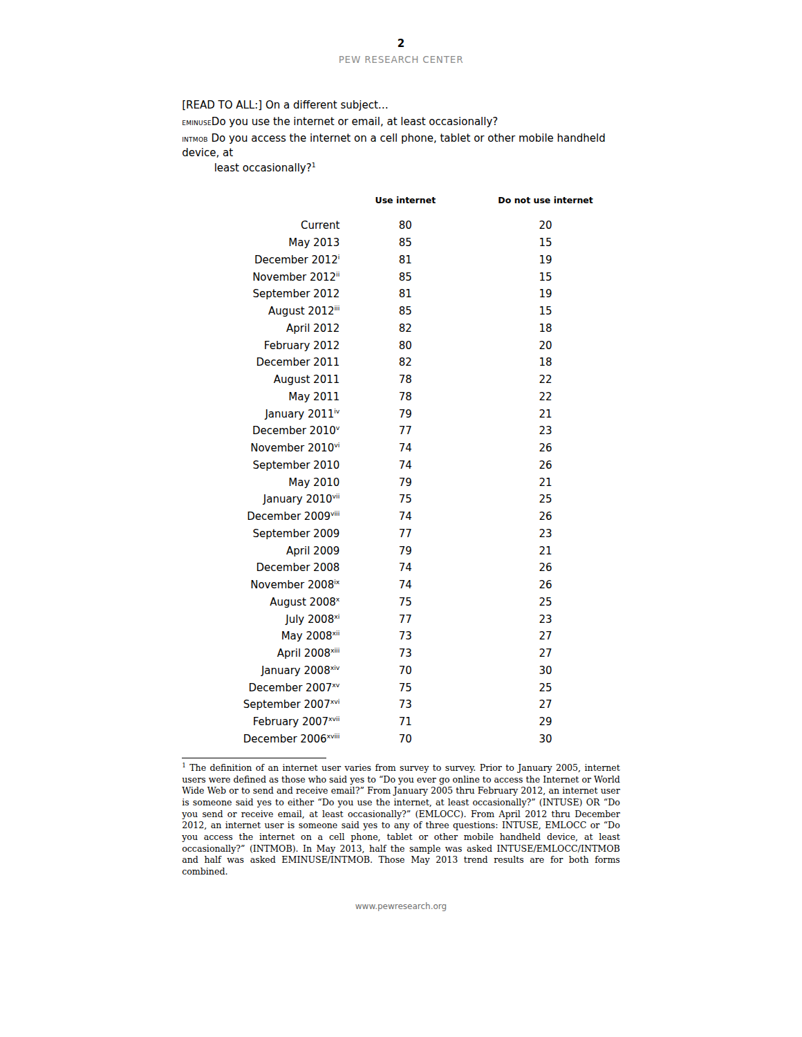2
PEW RESEARCH CENTER
[READ TO ALL:] On a different subject…
EMINUSEDo you use the internet or email, at least occasionally?
INTMOB Do you access the internet on a cell phone, tablet or other mobile handheld device, at least occasionally?1
| | Use internet | Do not use internet |
| --- | --- | --- |
| Current | 80 | 20 |
| May 2013 | 85 | 15 |
| December 2012 i | 81 | 19 |
| November 2012 ii | 85 | 15 |
| September 2012 | 81 | 19 |
| August 2012 iii | 85 | 15 |
| April 2012 | 82 | 18 |
| February 2012 | 80 | 20 |
| December 2011 | 82 | 18 |
| August 2011 | 78 | 22 |
| May 2011 | 78 | 22 |
| January 2011 iv | 79 | 21 |
| December 2010 v | 77 | 23 |
| November 2010 vi | 74 | 26 |
| September 2010 | 74 | 26 |
| May 2010 | 79 | 21 |
| January 2010 vii | 75 | 25 |
| December 2009 viii | 74 | 26 |
| September 2009 | 77 | 23 |
| April 2009 | 79 | 21 |
| December 2008 | 74 | 26 |
| November 2008 ix | 74 | 26 |
| August 2008 x | 75 | 25 |
| July 2008 xi | 77 | 23 |
| May 2008 xii | 73 | 27 |
| April 2008 xiii | 73 | 27 |
| January 2008 xiv | 70 | 30 |
| December 2007 xv | 75 | 25 |
| September 2007 xvi | 73 | 27 |
| February 2007 xvii | 71 | 29 |
| December 2006 xviii | 70 | 30 |
1 The definition of an internet user varies from survey to survey. Prior to January 2005, internet users were defined as those who said yes to “Do you ever go online to access the Internet or World Wide Web or to send and receive email?” From January 2005 thru February 2012, an internet user is someone said yes to either “Do you use the internet, at least occasionally?” (INTUSE) OR “Do you send or receive email, at least occasionally?” (EMLOCC). From April 2012 thru December 2012, an internet user is someone said yes to any of three questions: INTUSE, EMLOCC or “Do you access the internet on a cell phone, tablet or other mobile handheld device, at least occasionally?” (INTMOB). In May 2013, half the sample was asked INTUSE/EMLOCC/INTMOB and half was asked EMINUSE/INTMOB. Those May 2013 trend results are for both forms combined.
www.pewresearch.org